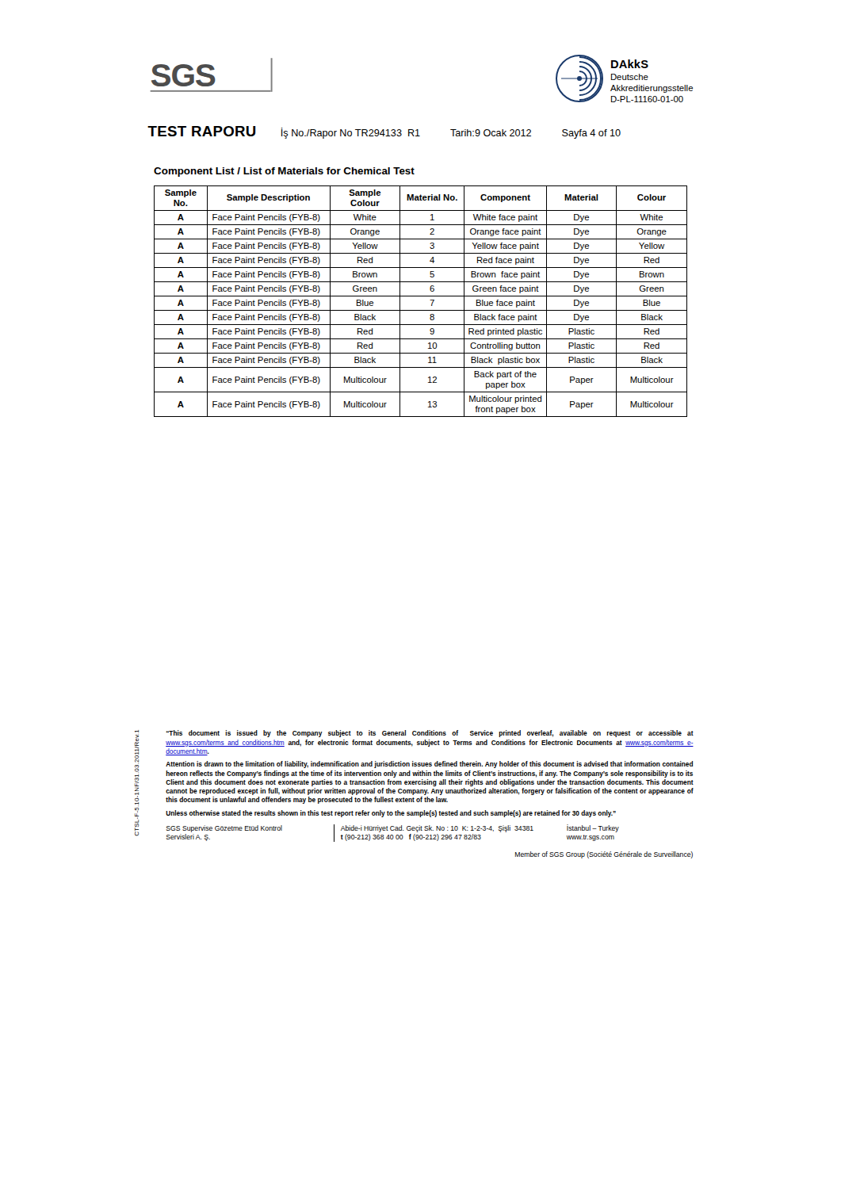SGS
DAkkS Deutsche Akkreditierungsstelle D-PL-11160-01-00
TEST RAPORU
İş No./Rapor No TR294133 R1 Tarih:9 Ocak 2012 Sayfa 4 of 10
Component List / List of Materials for Chemical Test
| Sample No. | Sample Description | Sample Colour | Material No. | Component | Material | Colour |
| --- | --- | --- | --- | --- | --- | --- |
| A | Face Paint Pencils (FYB-8) | White | 1 | White face paint | Dye | White |
| A | Face Paint Pencils (FYB-8) | Orange | 2 | Orange face paint | Dye | Orange |
| A | Face Paint Pencils (FYB-8) | Yellow | 3 | Yellow face paint | Dye | Yellow |
| A | Face Paint Pencils (FYB-8) | Red | 4 | Red face paint | Dye | Red |
| A | Face Paint Pencils (FYB-8) | Brown | 5 | Brown face paint | Dye | Brown |
| A | Face Paint Pencils (FYB-8) | Green | 6 | Green face paint | Dye | Green |
| A | Face Paint Pencils (FYB-8) | Blue | 7 | Blue face paint | Dye | Blue |
| A | Face Paint Pencils (FYB-8) | Black | 8 | Black face paint | Dye | Black |
| A | Face Paint Pencils (FYB-8) | Red | 9 | Red printed plastic | Plastic | Red |
| A | Face Paint Pencils (FYB-8) | Red | 10 | Controlling button | Plastic | Red |
| A | Face Paint Pencils (FYB-8) | Black | 11 | Black plastic box | Plastic | Black |
| A | Face Paint Pencils (FYB-8) | Multicolour | 12 | Back part of the paper box | Paper | Multicolour |
| A | Face Paint Pencils (FYB-8) | Multicolour | 13 | Multicolour printed front paper box | Paper | Multicolour |
CTSL-F-5.10-1NF/31.03.2011/Rev.1
“This document is issued by the Company subject to its General Conditions of Service printed overleaf, available on request or accessible at www.sgs.com/terms_and_conditions.htm and, for electronic format documents, subject to Terms and Conditions for Electronic Documents at www.sgs.com/terms_e-document.htm.
Attention is drawn to the limitation of liability, indemnification and jurisdiction issues defined therein. Any holder of this document is advised that information contained hereon reflects the Company’s findings at the time of its intervention only and within the limits of Client’s instructions, if any. The Company’s sole responsibility is to its Client and this document does not exonerate parties to a transaction from exercising all their rights and obligations under the transaction documents. This document cannot be reproduced except in full, without prior written approval of the Company. Any unauthorized alteration, forgery or falsification of the content or appearance of this document is unlawful and offenders may be prosecuted to the fullest extent of the law.
Unless otherwise stated the results shown in this test report refer only to the sample(s) tested and such sample(s) are retained for 30 days only.”
SGS Supervise Gözetme Etüd Kontrol
Servisleri A. Ş.
Abide-i Hürriyet Cad. Geçit Sk. No : 10 K: 1-2-3-4, Şişli 34381
t (90-212) 368 40 00 f (90-212) 296 47 82/83
İstanbul – Turkey
www.tr.sgs.com
Member of SGS Group (Société Générale de Surveillance)